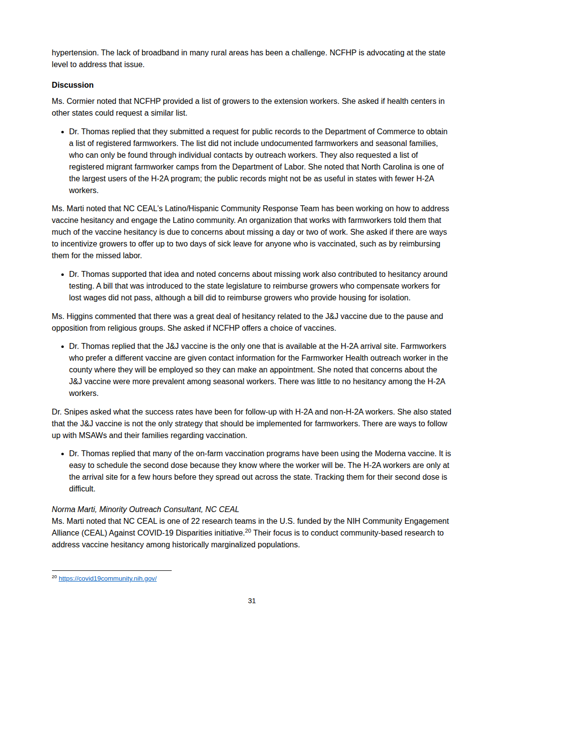hypertension. The lack of broadband in many rural areas has been a challenge. NCFHP is advocating at the state level to address that issue.
Discussion
Ms. Cormier noted that NCFHP provided a list of growers to the extension workers. She asked if health centers in other states could request a similar list.
Dr. Thomas replied that they submitted a request for public records to the Department of Commerce to obtain a list of registered farmworkers. The list did not include undocumented farmworkers and seasonal families, who can only be found through individual contacts by outreach workers. They also requested a list of registered migrant farmworker camps from the Department of Labor. She noted that North Carolina is one of the largest users of the H-2A program; the public records might not be as useful in states with fewer H-2A workers.
Ms. Marti noted that NC CEAL's Latino/Hispanic Community Response Team has been working on how to address vaccine hesitancy and engage the Latino community. An organization that works with farmworkers told them that much of the vaccine hesitancy is due to concerns about missing a day or two of work. She asked if there are ways to incentivize growers to offer up to two days of sick leave for anyone who is vaccinated, such as by reimbursing them for the missed labor.
Dr. Thomas supported that idea and noted concerns about missing work also contributed to hesitancy around testing. A bill that was introduced to the state legislature to reimburse growers who compensate workers for lost wages did not pass, although a bill did to reimburse growers who provide housing for isolation.
Ms. Higgins commented that there was a great deal of hesitancy related to the J&J vaccine due to the pause and opposition from religious groups. She asked if NCFHP offers a choice of vaccines.
Dr. Thomas replied that the J&J vaccine is the only one that is available at the H-2A arrival site. Farmworkers who prefer a different vaccine are given contact information for the Farmworker Health outreach worker in the county where they will be employed so they can make an appointment. She noted that concerns about the J&J vaccine were more prevalent among seasonal workers. There was little to no hesitancy among the H-2A workers.
Dr. Snipes asked what the success rates have been for follow-up with H-2A and non-H-2A workers. She also stated that the J&J vaccine is not the only strategy that should be implemented for farmworkers. There are ways to follow up with MSAWs and their families regarding vaccination.
Dr. Thomas replied that many of the on-farm vaccination programs have been using the Moderna vaccine. It is easy to schedule the second dose because they know where the worker will be. The H-2A workers are only at the arrival site for a few hours before they spread out across the state. Tracking them for their second dose is difficult.
Norma Marti, Minority Outreach Consultant, NC CEAL
Ms. Marti noted that NC CEAL is one of 22 research teams in the U.S. funded by the NIH Community Engagement Alliance (CEAL) Against COVID-19 Disparities initiative.20 Their focus is to conduct community-based research to address vaccine hesitancy among historically marginalized populations.
20 https://covid19community.nih.gov/
31